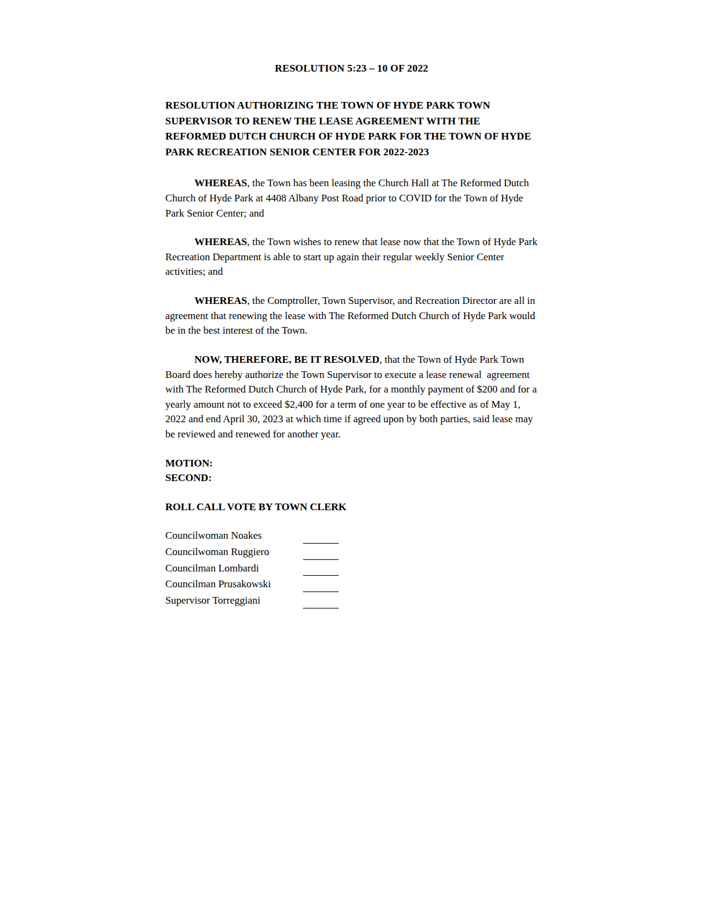RESOLUTION 5:23 – 10 OF 2022
RESOLUTION AUTHORIZING THE TOWN OF HYDE PARK TOWN SUPERVISOR TO RENEW THE LEASE AGREEMENT WITH THE REFORMED DUTCH CHURCH OF HYDE PARK FOR THE TOWN OF HYDE PARK RECREATION SENIOR CENTER FOR 2022-2023
WHEREAS, the Town has been leasing the Church Hall at The Reformed Dutch Church of Hyde Park at 4408 Albany Post Road prior to COVID for the Town of Hyde Park Senior Center; and
WHEREAS, the Town wishes to renew that lease now that the Town of Hyde Park Recreation Department is able to start up again their regular weekly Senior Center activities; and
WHEREAS, the Comptroller, Town Supervisor, and Recreation Director are all in agreement that renewing the lease with The Reformed Dutch Church of Hyde Park would be in the best interest of the Town.
NOW, THEREFORE, BE IT RESOLVED, that the Town of Hyde Park Town Board does hereby authorize the Town Supervisor to execute a lease renewal agreement with The Reformed Dutch Church of Hyde Park, for a monthly payment of $200 and for a yearly amount not to exceed $2,400 for a term of one year to be effective as of May 1, 2022 and end April 30, 2023 at which time if agreed upon by both parties, said lease may be reviewed and renewed for another year.
MOTION:
SECOND:
ROLL CALL VOTE BY TOWN CLERK
| Councilwoman Noakes | |
| Councilwoman Ruggiero | |
| Councilman Lombardi | |
| Councilman Prusakowski | |
| Supervisor Torreggiani | |